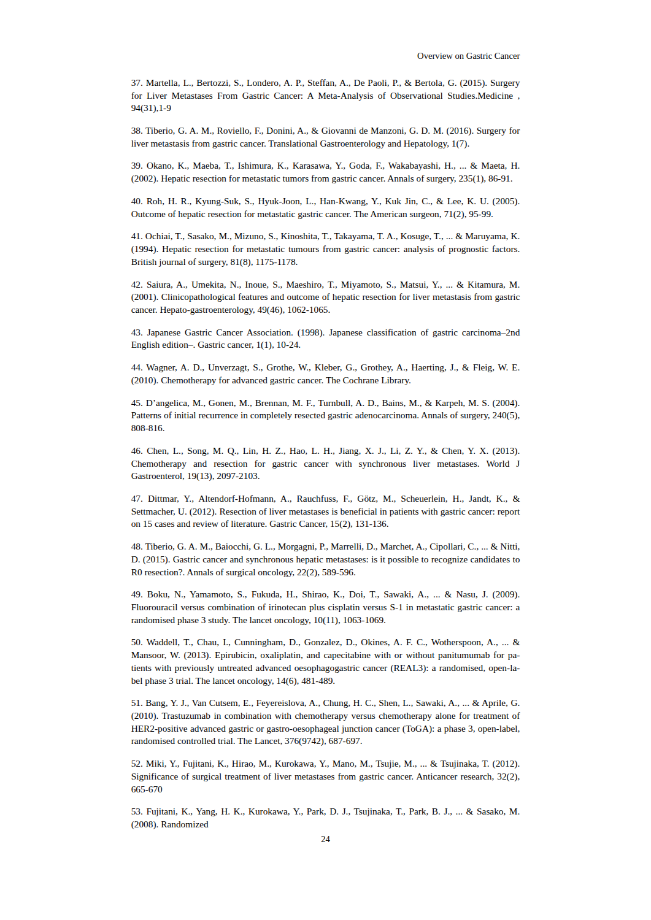Overview on Gastric Cancer
37. Martella, L., Bertozzi, S., Londero, A. P., Steffan, A., De Paoli, P., & Bertola, G. (2015). Surgery for Liver Metastases From Gastric Cancer: A Meta-Analysis of Observational Studies.Medicine , 94(31),1-9
38. Tiberio, G. A. M., Roviello, F., Donini, A., & Giovanni de Manzoni, G. D. M. (2016). Surgery for liver metastasis from gastric cancer. Translational Gastroenterology and Hepatology, 1(7).
39. Okano, K., Maeba, T., Ishimura, K., Karasawa, Y., Goda, F., Wakabayashi, H., ... & Maeta, H. (2002). Hepatic resection for metastatic tumors from gastric cancer. Annals of surgery, 235(1), 86-91.
40. Roh, H. R., Kyung-Suk, S., Hyuk-Joon, L., Han-Kwang, Y., Kuk Jin, C., & Lee, K. U. (2005). Outcome of hepatic resection for metastatic gastric cancer. The American surgeon, 71(2), 95-99.
41. Ochiai, T., Sasako, M., Mizuno, S., Kinoshita, T., Takayama, T. A., Kosuge, T., ... & Maruyama, K. (1994). Hepatic resection for metastatic tumours from gastric cancer: analysis of prognostic factors. British journal of surgery, 81(8), 1175-1178.
42. Saiura, A., Umekita, N., Inoue, S., Maeshiro, T., Miyamoto, S., Matsui, Y., ... & Kitamura, M. (2001). Clinicopathological features and outcome of hepatic resection for liver metastasis from gastric cancer. Hepato-gastroenterology, 49(46), 1062-1065.
43. Japanese Gastric Cancer Association. (1998). Japanese classification of gastric carcinoma–2nd English edition–. Gastric cancer, 1(1), 10-24.
44. Wagner, A. D., Unverzagt, S., Grothe, W., Kleber, G., Grothey, A., Haerting, J., & Fleig, W. E. (2010). Chemotherapy for advanced gastric cancer. The Cochrane Library.
45. D’angelica, M., Gonen, M., Brennan, M. F., Turnbull, A. D., Bains, M., & Karpeh, M. S. (2004). Patterns of initial recurrence in completely resected gastric adenocarcinoma. Annals of surgery, 240(5), 808-816.
46. Chen, L., Song, M. Q., Lin, H. Z., Hao, L. H., Jiang, X. J., Li, Z. Y., & Chen, Y. X. (2013). Chemotherapy and resection for gastric cancer with synchronous liver metastases. World J Gastroenterol, 19(13), 2097-2103.
47. Dittmar, Y., Altendorf-Hofmann, A., Rauchfuss, F., Götz, M., Scheuerlein, H., Jandt, K., & Settmacher, U. (2012). Resection of liver metastases is beneficial in patients with gastric cancer: report on 15 cases and review of literature. Gastric Cancer, 15(2), 131-136.
48. Tiberio, G. A. M., Baiocchi, G. L., Morgagni, P., Marrelli, D., Marchet, A., Cipollari, C., ... & Nitti, D. (2015). Gastric cancer and synchronous hepatic metastases: is it possible to recognize candidates to R0 resection?. Annals of surgical oncology, 22(2), 589-596.
49. Boku, N., Yamamoto, S., Fukuda, H., Shirao, K., Doi, T., Sawaki, A., ... & Nasu, J. (2009). Fluorouracil versus combination of irinotecan plus cisplatin versus S-1 in metastatic gastric cancer: a randomised phase 3 study. The lancet oncology, 10(11), 1063-1069.
50. Waddell, T., Chau, I., Cunningham, D., Gonzalez, D., Okines, A. F. C., Wotherspoon, A., ... & Mansoor, W. (2013). Epirubicin, oxaliplatin, and capecitabine with or without panitumumab for patients with previously untreated advanced oesophagogastric cancer (REAL3): a randomised, open-label phase 3 trial. The lancet oncology, 14(6), 481-489.
51. Bang, Y. J., Van Cutsem, E., Feyereislova, A., Chung, H. C., Shen, L., Sawaki, A., ... & Aprile, G. (2010). Trastuzumab in combination with chemotherapy versus chemotherapy alone for treatment of HER2-positive advanced gastric or gastro-oesophageal junction cancer (ToGA): a phase 3, open-label, randomised controlled trial. The Lancet, 376(9742), 687-697.
52. Miki, Y., Fujitani, K., Hirao, M., Kurokawa, Y., Mano, M., Tsujie, M., ... & Tsujinaka, T. (2012). Significance of surgical treatment of liver metastases from gastric cancer. Anticancer research, 32(2), 665-670
53. Fujitani, K., Yang, H. K., Kurokawa, Y., Park, D. J., Tsujinaka, T., Park, B. J., ... & Sasako, M. (2008). Randomized
24